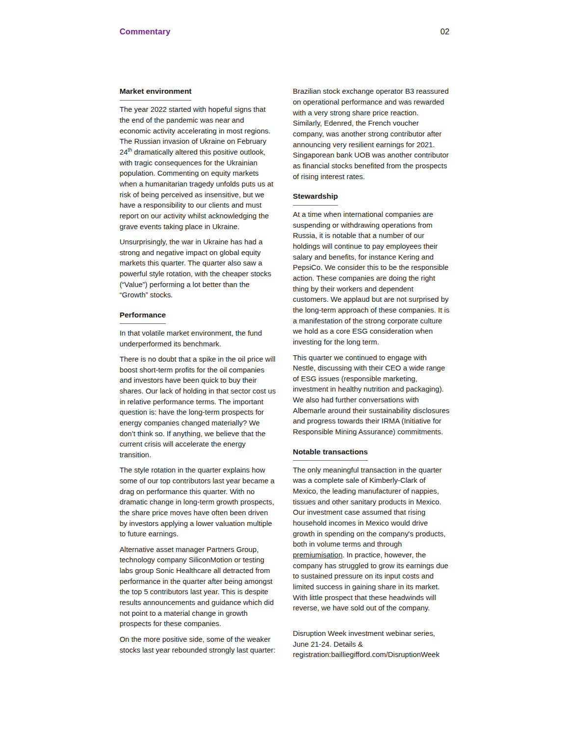Commentary
02
Market environment
The year 2022 started with hopeful signs that the end of the pandemic was near and economic activity accelerating in most regions. The Russian invasion of Ukraine on February 24th dramatically altered this positive outlook, with tragic consequences for the Ukrainian population. Commenting on equity markets when a humanitarian tragedy unfolds puts us at risk of being perceived as insensitive, but we have a responsibility to our clients and must report on our activity whilst acknowledging the grave events taking place in Ukraine.
Unsurprisingly, the war in Ukraine has had a strong and negative impact on global equity markets this quarter. The quarter also saw a powerful style rotation, with the cheaper stocks (“Value”) performing a lot better than the “Growth” stocks.
Performance
In that volatile market environment, the fund underperformed its benchmark.
There is no doubt that a spike in the oil price will boost short-term profits for the oil companies and investors have been quick to buy their shares. Our lack of holding in that sector cost us in relative performance terms. The important question is: have the long-term prospects for energy companies changed materially? We don’t think so. If anything, we believe that the current crisis will accelerate the energy transition.
The style rotation in the quarter explains how some of our top contributors last year became a drag on performance this quarter. With no dramatic change in long-term growth prospects, the share price moves have often been driven by investors applying a lower valuation multiple to future earnings.
Alternative asset manager Partners Group, technology company SiliconMotion or testing labs group Sonic Healthcare all detracted from performance in the quarter after being amongst the top 5 contributors last year. This is despite results announcements and guidance which did not point to a material change in growth prospects for these companies.
On the more positive side, some of the weaker stocks last year rebounded strongly last quarter: Brazilian stock exchange operator B3 reassured on operational performance and was rewarded with a very strong share price reaction. Similarly, Edenred, the French voucher company, was another strong contributor after announcing very resilient earnings for 2021. Singaporean bank UOB was another contributor as financial stocks benefited from the prospects of rising interest rates.
Stewardship
At a time when international companies are suspending or withdrawing operations from Russia, it is notable that a number of our holdings will continue to pay employees their salary and benefits, for instance Kering and PepsiCo. We consider this to be the responsible action. These companies are doing the right thing by their workers and dependent customers. We applaud but are not surprised by the long-term approach of these companies. It is a manifestation of the strong corporate culture we hold as a core ESG consideration when investing for the long term.
This quarter we continued to engage with Nestle, discussing with their CEO a wide range of ESG issues (responsible marketing, investment in healthy nutrition and packaging). We also had further conversations with Albemarle around their sustainability disclosures and progress towards their IRMA (Initiative for Responsible Mining Assurance) commitments.
Notable transactions
The only meaningful transaction in the quarter was a complete sale of Kimberly-Clark of Mexico, the leading manufacturer of nappies, tissues and other sanitary products in Mexico. Our investment case assumed that rising household incomes in Mexico would drive growth in spending on the company's products, both in volume terms and through premiumisation. In practice, however, the company has struggled to grow its earnings due to sustained pressure on its input costs and limited success in gaining share in its market. With little prospect that these headwinds will reverse, we have sold out of the company.
Disruption Week investment webinar series, June 21-24. Details & registration:bailliegifford.com/DisruptionWeek